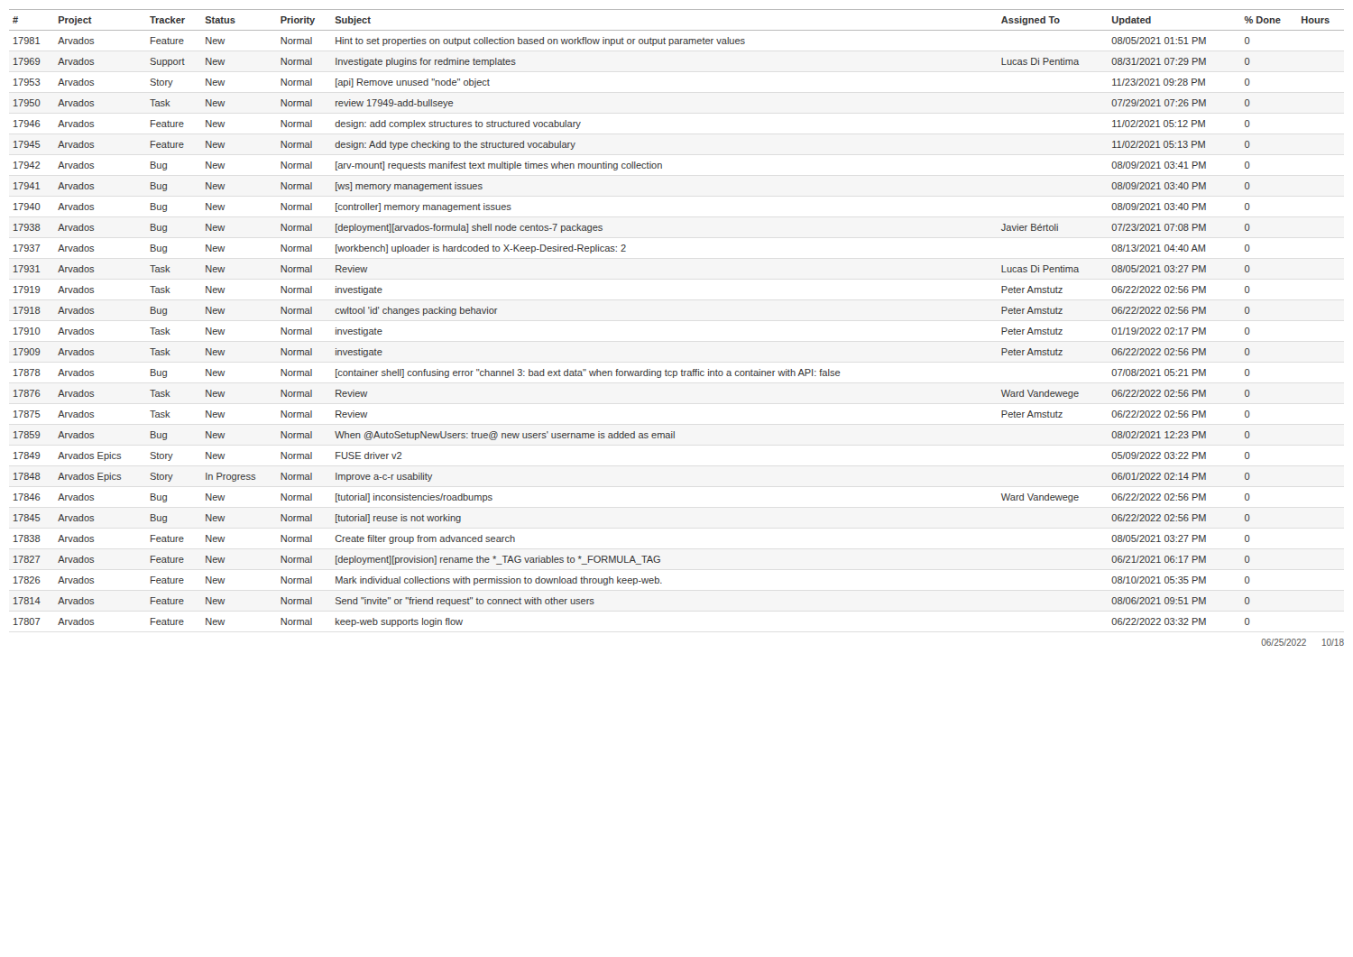| # | Project | Tracker | Status | Priority | Subject | Assigned To | Updated | % Done | Hours |
| --- | --- | --- | --- | --- | --- | --- | --- | --- | --- |
| 17981 | Arvados | Feature | New | Normal | Hint to set properties on output collection based on workflow input or output parameter values | | 08/05/2021 01:51 PM | 0 | |
| 17969 | Arvados | Support | New | Normal | Investigate plugins for redmine templates | Lucas Di Pentima | 08/31/2021 07:29 PM | 0 | |
| 17953 | Arvados | Story | New | Normal | [api] Remove unused "node" object | | 11/23/2021 09:28 PM | 0 | |
| 17950 | Arvados | Task | New | Normal | review 17949-add-bullseye | | 07/29/2021 07:26 PM | 0 | |
| 17946 | Arvados | Feature | New | Normal | design: add complex structures to structured vocabulary | | 11/02/2021 05:12 PM | 0 | |
| 17945 | Arvados | Feature | New | Normal | design: Add type checking to the structured vocabulary | | 11/02/2021 05:13 PM | 0 | |
| 17942 | Arvados | Bug | New | Normal | [arv-mount] requests manifest text multiple times when mounting collection | | 08/09/2021 03:41 PM | 0 | |
| 17941 | Arvados | Bug | New | Normal | [ws] memory management issues | | 08/09/2021 03:40 PM | 0 | |
| 17940 | Arvados | Bug | New | Normal | [controller] memory management issues | | 08/09/2021 03:40 PM | 0 | |
| 17938 | Arvados | Bug | New | Normal | [deployment][arvados-formula] shell node centos-7 packages | Javier Bértoli | 07/23/2021 07:08 PM | 0 | |
| 17937 | Arvados | Bug | New | Normal | [workbench] uploader is hardcoded to X-Keep-Desired-Replicas: 2 | | 08/13/2021 04:40 AM | 0 | |
| 17931 | Arvados | Task | New | Normal | Review | Lucas Di Pentima | 08/05/2021 03:27 PM | 0 | |
| 17919 | Arvados | Task | New | Normal | investigate | Peter Amstutz | 06/22/2022 02:56 PM | 0 | |
| 17918 | Arvados | Bug | New | Normal | cwltool 'id' changes packing behavior | Peter Amstutz | 06/22/2022 02:56 PM | 0 | |
| 17910 | Arvados | Task | New | Normal | investigate | Peter Amstutz | 01/19/2022 02:17 PM | 0 | |
| 17909 | Arvados | Task | New | Normal | investigate | Peter Amstutz | 06/22/2022 02:56 PM | 0 | |
| 17878 | Arvados | Bug | New | Normal | [container shell] confusing error "channel 3: bad ext data" when forwarding tcp traffic into a container with API: false | | 07/08/2021 05:21 PM | 0 | |
| 17876 | Arvados | Task | New | Normal | Review | Ward Vandewege | 06/22/2022 02:56 PM | 0 | |
| 17875 | Arvados | Task | New | Normal | Review | Peter Amstutz | 06/22/2022 02:56 PM | 0 | |
| 17859 | Arvados | Bug | New | Normal | When @AutoSetupNewUsers: true@ new users' username is added as email | | 08/02/2021 12:23 PM | 0 | |
| 17849 | Arvados Epics | Story | New | Normal | FUSE driver v2 | | 05/09/2022 03:22 PM | 0 | |
| 17848 | Arvados Epics | Story | In Progress | Normal | Improve a-c-r usability | | 06/01/2022 02:14 PM | 0 | |
| 17846 | Arvados | Bug | New | Normal | [tutorial] inconsistencies/roadbumps | Ward Vandewege | 06/22/2022 02:56 PM | 0 | |
| 17845 | Arvados | Bug | New | Normal | [tutorial] reuse is not working | | 06/22/2022 02:56 PM | 0 | |
| 17838 | Arvados | Feature | New | Normal | Create filter group from advanced search | | 08/05/2021 03:27 PM | 0 | |
| 17827 | Arvados | Feature | New | Normal | [deployment][provision] rename the *_TAG variables to *_FORMULA_TAG | | 06/21/2021 06:17 PM | 0 | |
| 17826 | Arvados | Feature | New | Normal | Mark individual collections with permission to download through keep-web. | | 08/10/2021 05:35 PM | 0 | |
| 17814 | Arvados | Feature | New | Normal | Send "invite" or "friend request" to connect with other users | | 08/06/2021 09:51 PM | 0 | |
| 17807 | Arvados | Feature | New | Normal | keep-web supports login flow | | 06/22/2022 03:32 PM | 0 | |
06/25/2022 10/18